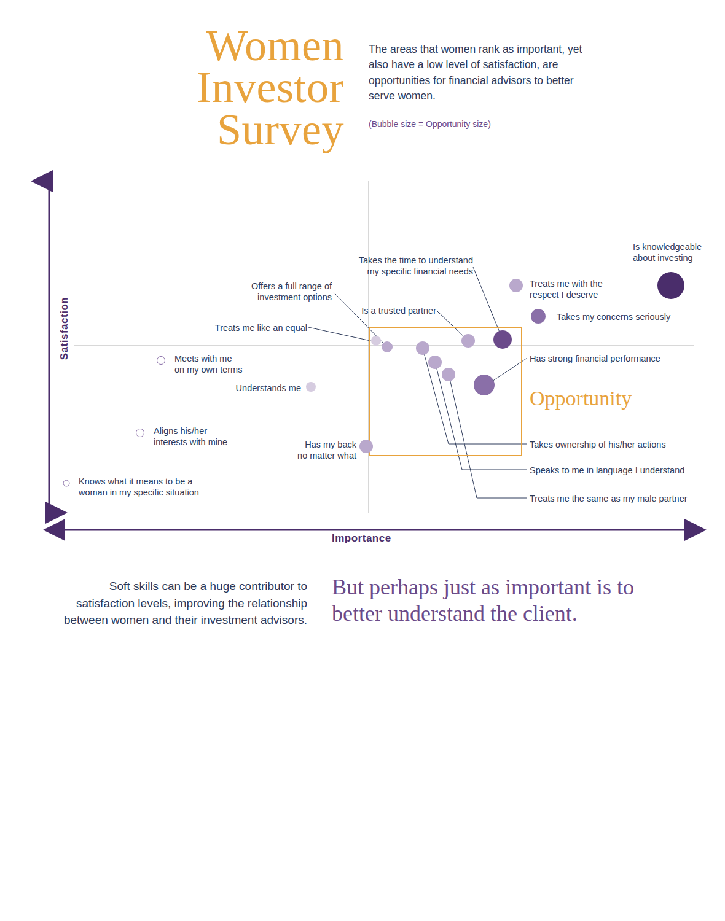Women
Investor
Survey
The areas that women rank as important, yet also have a low level of satisfaction, are opportunities for financial advisors to better serve women.
(Bubble size = Opportunity size)
Opportunity
Knows what it means to be a
woman in my specific situation
Aligns his/her
interests with mine
Meets with me
on my own terms
Understands me
Has my back
no matter what
Treats me like an equal
Offers a full range of
investment options
Is a trusted partner
Takes the time to understand
my specific financial needs
Treats me with the
respect I deserve
Takes my concerns seriously
Is knowledgeable
about investing
Has strong financial performance
Takes ownership of his/her actions
Speaks to me in language I understand
Treats me the same as my male partner
Satisfaction
Importance
Soft skills can be a huge contributor to satisfaction levels, improving the relationship between women and their investment advisors.
But perhaps just as important is to better understand the client.